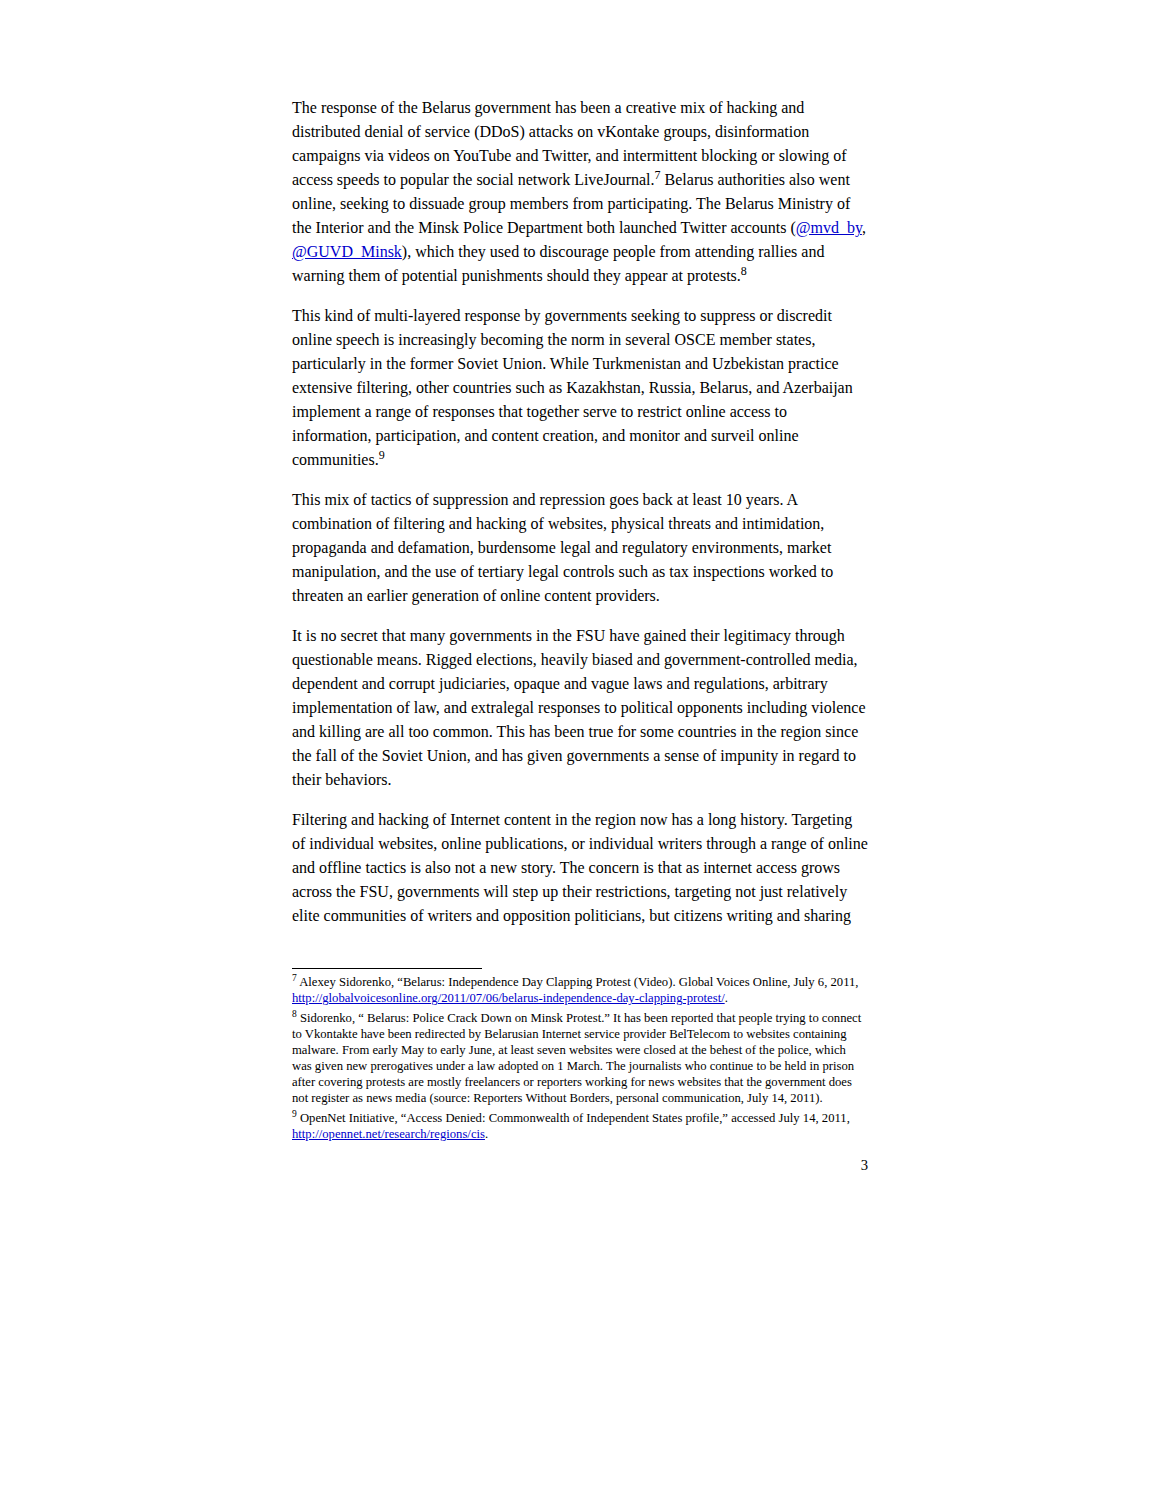The response of the Belarus government has been a creative mix of hacking and distributed denial of service (DDoS) attacks on vKontake groups, disinformation campaigns via videos on YouTube and Twitter, and intermittent blocking or slowing of access speeds to popular the social network LiveJournal.7 Belarus authorities also went online, seeking to dissuade group members from participating. The Belarus Ministry of the Interior and the Minsk Police Department both launched Twitter accounts (@mvd_by, @GUVD_Minsk), which they used to discourage people from attending rallies and warning them of potential punishments should they appear at protests.8
This kind of multi-layered response by governments seeking to suppress or discredit online speech is increasingly becoming the norm in several OSCE member states, particularly in the former Soviet Union. While Turkmenistan and Uzbekistan practice extensive filtering, other countries such as Kazakhstan, Russia, Belarus, and Azerbaijan implement a range of responses that together serve to restrict online access to information, participation, and content creation, and monitor and surveil online communities.9
This mix of tactics of suppression and repression goes back at least 10 years. A combination of filtering and hacking of websites, physical threats and intimidation, propaganda and defamation, burdensome legal and regulatory environments, market manipulation, and the use of tertiary legal controls such as tax inspections worked to threaten an earlier generation of online content providers.
It is no secret that many governments in the FSU have gained their legitimacy through questionable means. Rigged elections, heavily biased and government-controlled media, dependent and corrupt judiciaries, opaque and vague laws and regulations, arbitrary implementation of law, and extralegal responses to political opponents including violence and killing are all too common. This has been true for some countries in the region since the fall of the Soviet Union, and has given governments a sense of impunity in regard to their behaviors.
Filtering and hacking of Internet content in the region now has a long history. Targeting of individual websites, online publications, or individual writers through a range of online and offline tactics is also not a new story. The concern is that as internet access grows across the FSU, governments will step up their restrictions, targeting not just relatively elite communities of writers and opposition politicians, but citizens writing and sharing
7 Alexey Sidorenko, “Belarus: Independence Day Clapping Protest (Video). Global Voices Online, July 6, 2011, http://globalvoicesonline.org/2011/07/06/belarus-independence-day-clapping-protest/.
8 Sidorenko, “ Belarus: Police Crack Down on Minsk Protest.” It has been reported that people trying to connect to Vkontakte have been redirected by Belarusian Internet service provider BelTelecom to websites containing malware. From early May to early June, at least seven websites were closed at the behest of the police, which was given new prerogatives under a law adopted on 1 March. The journalists who continue to be held in prison after covering protests are mostly freelancers or reporters working for news websites that the government does not register as news media (source: Reporters Without Borders, personal communication, July 14, 2011).
9 OpenNet Initiative, “Access Denied: Commonwealth of Independent States profile,” accessed July 14, 2011, http://opennet.net/research/regions/cis.
3